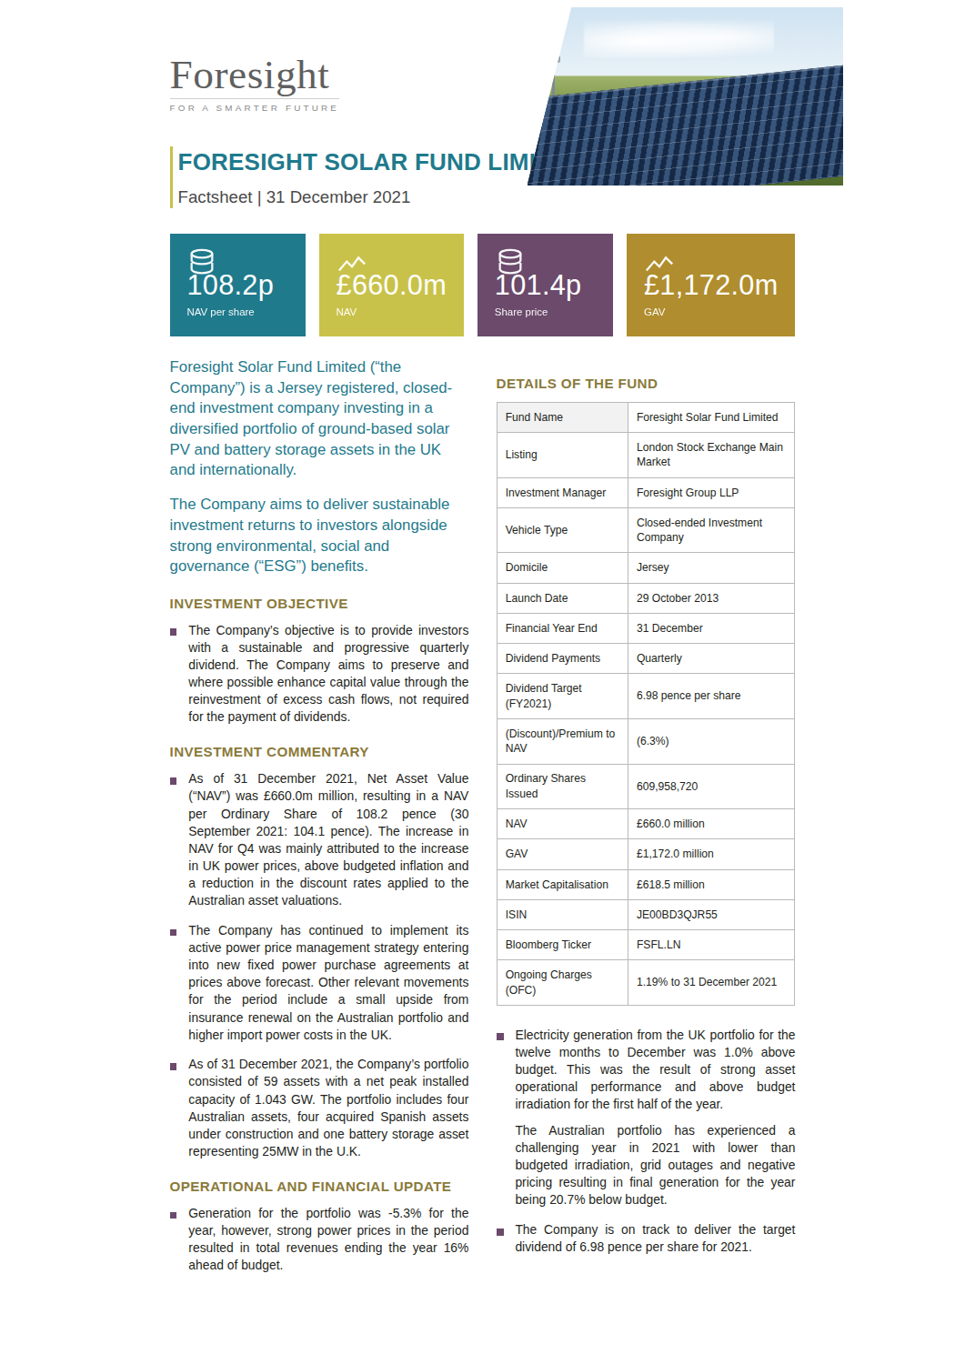Foresight
For a smarter future
FORESIGHT SOLAR FUND LIMITED
Factsheet | 31 December 2021
108.2p
NAV per share
£660.0m
NAV
101.4p
Share price
£1,172.0m
GAV
Foresight Solar Fund Limited (“the Company”) is a Jersey registered, closed-end investment company investing in a diversified portfolio of ground-based solar PV and battery storage assets in the UK and internationally.
The Company aims to deliver sustainable investment returns to investors alongside strong environmental, social and governance (“ESG”) benefits.
Investment Objective
The Company’s objective is to provide investors with a sustainable and progressive quarterly dividend. The Company aims to preserve and where possible enhance capital value through the reinvestment of excess cash flows, not required for the payment of dividends.
Investment Commentary
As of 31 December 2021, Net Asset Value (“NAV”) was £660.0m million, resulting in a NAV per Ordinary Share of 108.2 pence (30 September 2021: 104.1 pence). The increase in NAV for Q4 was mainly attributed to the increase in UK power prices, above budgeted inflation and a reduction in the discount rates applied to the Australian asset valuations.
The Company has continued to implement its active power price management strategy entering into new fixed power purchase agreements at prices above forecast. Other relevant movements for the period include a small upside from insurance renewal on the Australian portfolio and higher import power costs in the UK.
As of 31 December 2021, the Company’s portfolio consisted of 59 assets with a net peak installed capacity of 1.043 GW. The portfolio includes four Australian assets, four acquired Spanish assets under construction and one battery storage asset representing 25MW in the U.K.
Operational and Financial Update
Generation for the portfolio was -5.3% for the year, however, strong power prices in the period resulted in total revenues ending the year 16% ahead of budget.
Details of the Fund
| Fund Name | Foresight Solar Fund Limited |
| Listing | London Stock Exchange Main Market |
| Investment Manager | Foresight Group LLP |
| Vehicle Type | Closed-ended Investment Company |
| Domicile | Jersey |
| Launch Date | 29 October 2013 |
| Financial Year End | 31 December |
| Dividend Payments | Quarterly |
| Dividend Target (FY2021) | 6.98 pence per share |
| (Discount)/Premium to NAV | (6.3%) |
| Ordinary Shares Issued | 609,958,720 |
| NAV | £660.0 million |
| GAV | £1,172.0 million |
| Market Capitalisation | £618.5 million |
| ISIN | JE00BD3QJR55 |
| Bloomberg Ticker | FSFL.LN |
| Ongoing Charges (OFC) | 1.19% to 31 December 2021 |
Electricity generation from the UK portfolio for the twelve months to December was 1.0% above budget. This was the result of strong asset operational performance and above budget irradiation for the first half of the year.
The Australian portfolio has experienced a challenging year in 2021 with lower than budgeted irradiation, grid outages and negative pricing resulting in final generation for the year being 20.7% below budget.
The Company is on track to deliver the target dividend of 6.98 pence per share for 2021.